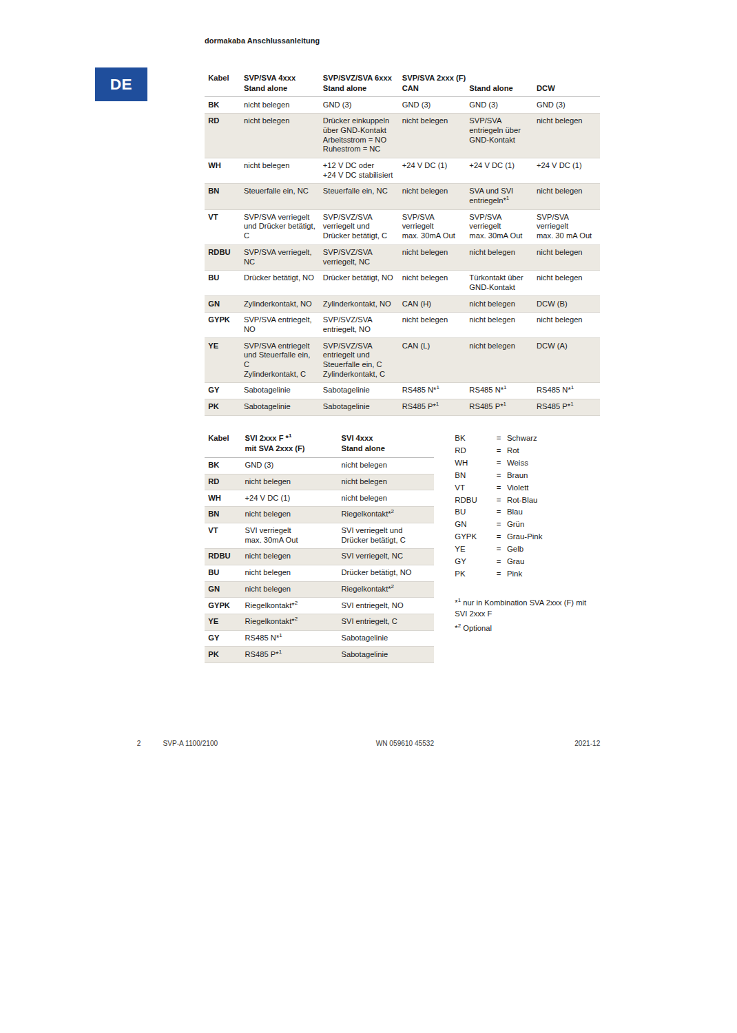dormakaba Anschlussanleitung
DE
| Kabel | SVP/SVA 4xxx | SVP/SVZ/SVA 6xxx | SVP/SVA 2xxx (F) |
| --- | --- | --- | --- |
| | Stand alone | Stand alone | CAN | Stand alone | DCW |
| BK | nicht belegen | GND (3) | GND (3) | GND (3) | GND (3) |
| RD | nicht belegen | Drücker einkuppeln über GND-Kontakt Arbeitsstrom = NO Ruhestrom = NC | nicht belegen | SVP/SVA entriegeln über GND-Kontakt | nicht belegen |
| WH | nicht belegen | +12 V DC oder +24 V DC stabilisiert | +24 V DC (1) | +24 V DC (1) | +24 V DC (1) |
| BN | Steuerfalle ein, NC | Steuerfalle ein, NC | nicht belegen | SVA und SVI entriegeln* 1 | nicht belegen |
| VT | SVP/SVA verriegelt und Drücker betätigt, C | SVP/SVZ/SVA verriegelt und Drücker betätigt, C | SVP/SVA verriegelt max. 30mA Out | SVP/SVA verriegelt max. 30mA Out | SVP/SVA verriegelt max. 30 mA Out |
| RDBU | SVP/SVA verriegelt, NC | SVP/SVZ/SVA verriegelt, NC | nicht belegen | nicht belegen | nicht belegen |
| BU | Drücker betätigt, NO | Drücker betätigt, NO | nicht belegen | Türkontakt über GND-Kontakt | nicht belegen |
| GN | Zylinderkontakt, NO | Zylinderkontakt, NO | CAN (H) | nicht belegen | DCW (B) |
| GYPK | SVP/SVA entriegelt, NO | SVP/SVZ/SVA entriegelt, NO | nicht belegen | nicht belegen | nicht belegen |
| YE | SVP/SVA entriegelt und Steuerfalle ein, C Zylinderkontakt, C | SVP/SVZ/SVA entriegelt und Steuerfalle ein, C Zylinderkontakt, C | CAN (L) | nicht belegen | DCW (A) |
| GY | Sabotagelinie | Sabotagelinie | RS485 N* 1 | RS485 N* 1 | RS485 N* 1 |
| PK | Sabotagelinie | Sabotagelinie | RS485 P* 1 | RS485 P* 1 | RS485 P* 1 |
| Kabel | SVI 2xxx F * 1 | SVI 4xxx |
| --- | --- | --- |
| | mit SVA 2xxx (F) | Stand alone |
| BK | GND (3) | nicht belegen |
| RD | nicht belegen | nicht belegen |
| WH | +24 V DC (1) | nicht belegen |
| BN | nicht belegen | Riegelkontakt* 2 |
| VT | SVI verriegelt max. 30mA Out | SVI verriegelt und Drücker betätigt, C |
| RDBU | nicht belegen | SVI verriegelt, NC |
| BU | nicht belegen | Drücker betätigt, NO |
| GN | nicht belegen | Riegelkontakt* 2 |
| GYPK | Riegelkontakt* 2 | SVI entriegelt, NO |
| YE | Riegelkontakt* 2 | SVI entriegelt, C |
| GY | RS485 N* 1 | Sabotagelinie |
| PK | RS485 P* 1 | Sabotagelinie |
BK
=
Schwarz
RD
=
Rot
WH
=
Weiss
BN
=
Braun
VT
=
Violett
RDBU
=
Rot-Blau
BU
=
Blau
GN
=
Grün
GYPK
=
Grau-Pink
YE
=
Gelb
GY
=
Grau
PK
=
Pink
*1 nur in Kombination SVA 2xxx (F) mit SVI 2xxx F
*2 Optional
2
SVP-A 1100/2100
WN 059610 45532
2021-12